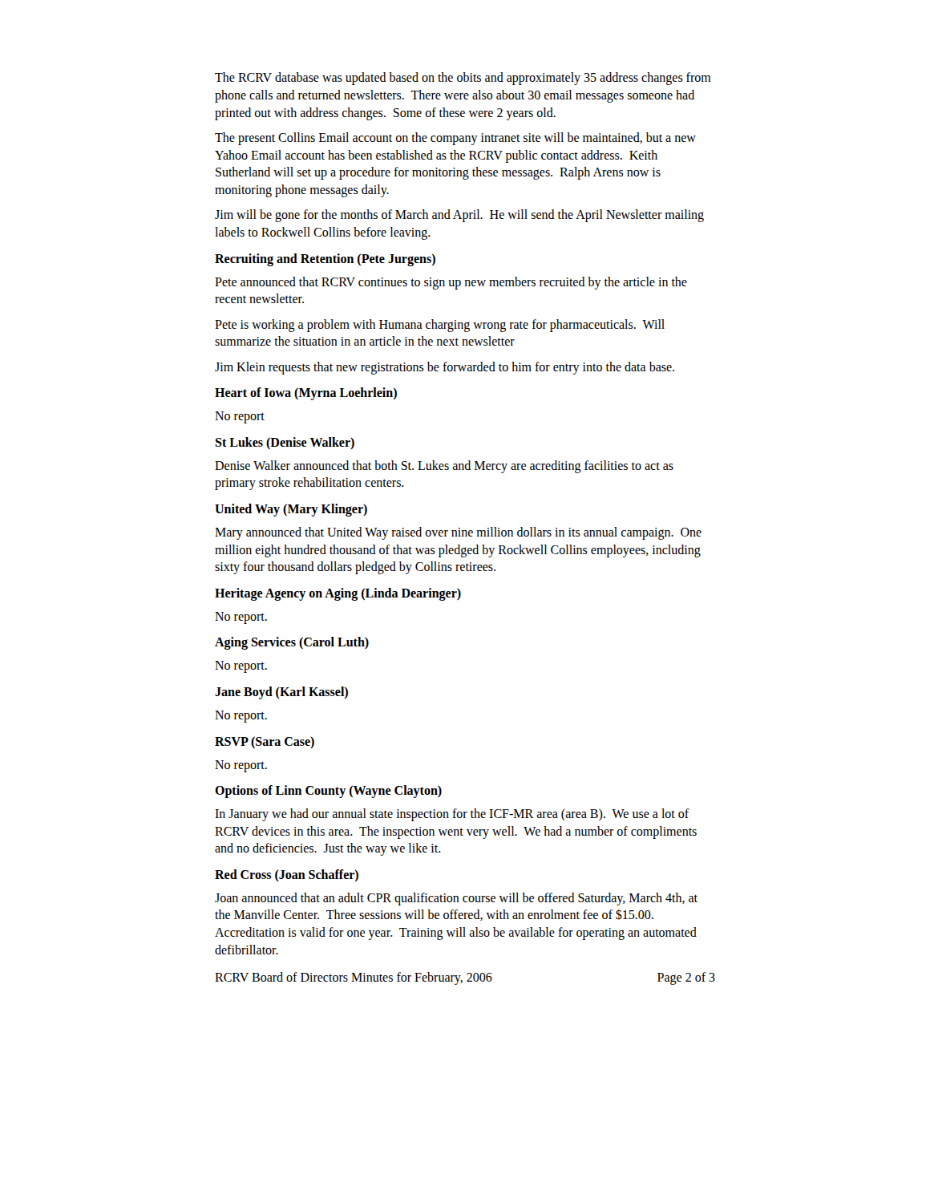The RCRV database was updated based on the obits and approximately 35 address changes from phone calls and returned newsletters. There were also about 30 email messages someone had printed out with address changes. Some of these were 2 years old.
The present Collins Email account on the company intranet site will be maintained, but a new Yahoo Email account has been established as the RCRV public contact address. Keith Sutherland will set up a procedure for monitoring these messages. Ralph Arens now is monitoring phone messages daily.
Jim will be gone for the months of March and April. He will send the April Newsletter mailing labels to Rockwell Collins before leaving.
Recruiting and Retention (Pete Jurgens)
Pete announced that RCRV continues to sign up new members recruited by the article in the recent newsletter.
Pete is working a problem with Humana charging wrong rate for pharmaceuticals. Will summarize the situation in an article in the next newsletter
Jim Klein requests that new registrations be forwarded to him for entry into the data base.
Heart of Iowa (Myrna Loehrlein)
No report
St Lukes (Denise Walker)
Denise Walker announced that both St. Lukes and Mercy are acrediting facilities to act as primary stroke rehabilitation centers.
United Way (Mary Klinger)
Mary announced that United Way raised over nine million dollars in its annual campaign. One million eight hundred thousand of that was pledged by Rockwell Collins employees, including sixty four thousand dollars pledged by Collins retirees.
Heritage Agency on Aging (Linda Dearinger)
No report.
Aging Services (Carol Luth)
No report.
Jane Boyd (Karl Kassel)
No report.
RSVP (Sara Case)
No report.
Options of Linn County (Wayne Clayton)
In January we had our annual state inspection for the ICF-MR area (area B). We use a lot of RCRV devices in this area. The inspection went very well. We had a number of compliments and no deficiencies. Just the way we like it.
Red Cross (Joan Schaffer)
Joan announced that an adult CPR qualification course will be offered Saturday, March 4th, at the Manville Center. Three sessions will be offered, with an enrolment fee of $15.00. Accreditation is valid for one year. Training will also be available for operating an automated defibrillator.
RCRV Board of Directors Minutes for February, 2006 Page 2 of 3